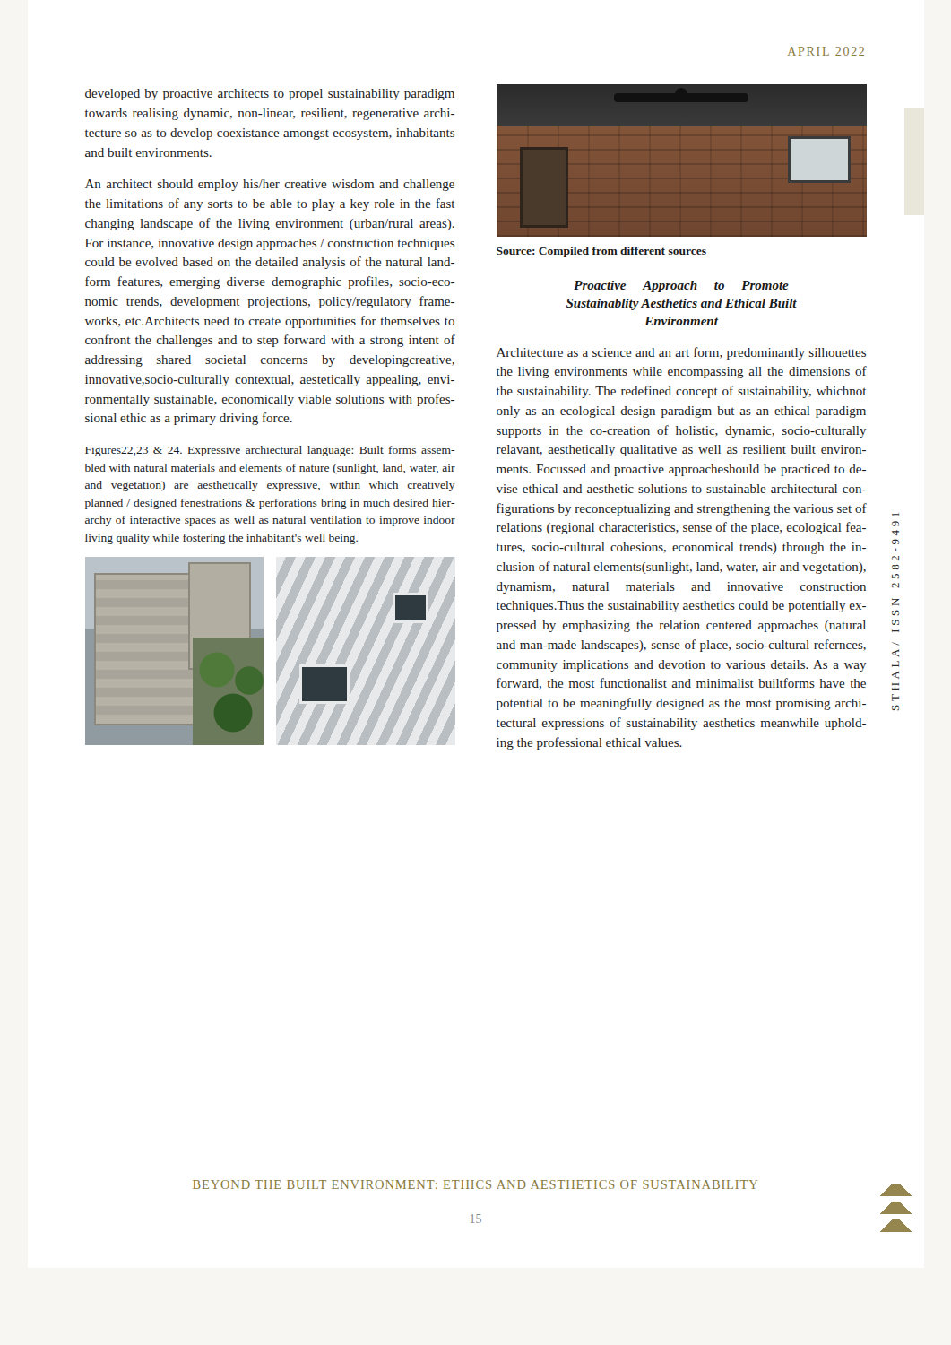APRIL 2022
STHALA/ ISSN 2582-9491
developed by proactive architects to propel sustainability paradigm towards realising dynamic, non-linear, resilient, regenerative architecture so as to develop coexistance amongst ecosystem, inhabitants and built environments.
An architect should employ his/her creative wisdom and challenge the limitations of any sorts to be able to play a key role in the fast changing landscape of the living environment (urban/rural areas). For instance, innovative design approaches / construction techniques could be evolved based on the detailed analysis of the natural landform features, emerging diverse demographic profiles, socio-economic trends, development projections, policy/regulatory frameworks, etc.Architects need to create opportunities for themselves to confront the challenges and to step forward with a strong intent of addressing shared societal concerns by developingcreative, innovative,socio-culturally contextual, aestetically appealing, environmentally sustainable, economically viable solutions with professional ethic as a primary driving force.
Figures22,23 & 24. Expressive archiectural language: Built forms assembled with natural materials and elements of nature (sunlight, land, water, air and vegetation) are aesthetically expressive, within which creatively planned / designed fenestrations & perforations bring in much desired hierarchy of interactive spaces as well as natural ventilation to improve indoor living quality while fostering the inhabitant's well being.
Source: Compiled from different sources
Proactive Approach to Promote
Sustainablity Aesthetics and Ethical Built
Environment
Architecture as a science and an art form, predominantly silhouettes the living environments while encompassing all the dimensions of the sustainability. The redefined concept of sustainability, whichnot only as an ecological design paradigm but as an ethical paradigm supports in the co-creation of holistic, dynamic, socio-culturally relavant, aesthetically qualitative as well as resilient built environments. Focussed and proactive approacheshould be practiced to devise ethical and aesthetic solutions to sustainable architectural configurations by reconceptualizing and strengthening the various set of relations (regional characteristics, sense of the place, ecological features, socio-cultural cohesions, economical trends) through the inclusion of natural elements(sunlight, land, water, air and vegetation), dynamism, natural materials and innovative construction techniques.Thus the sustainability aesthetics could be potentially expressed by emphasizing the relation centered approaches (natural and man-made landscapes), sense of place, socio-cultural refernces, community implications and devotion to various details. As a way forward, the most functionalist and minimalist builtforms have the potential to be meaningfully designed as the most promising architectural expressions of sustainability aesthetics meanwhile upholding the professional ethical values.
BEYOND THE BUILT ENVIRONMENT: ETHICS AND AESTHETICS OF SUSTAINABILITY
15